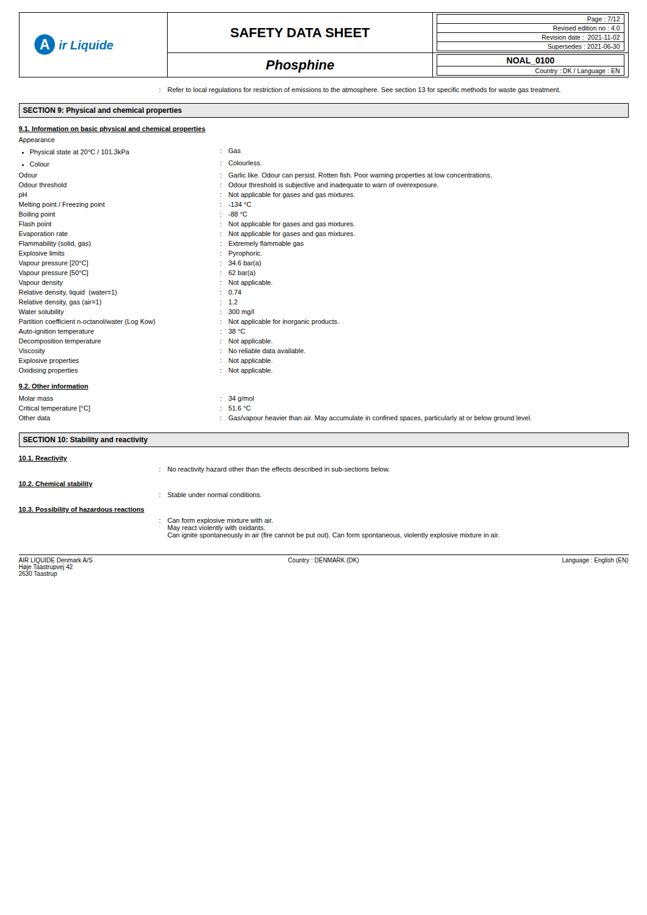| A ir Liquide | SAFETY DATA SHEET | / Page : 7/12 / / Revised edition no : 4.0 / / Revision date : 2021-11-02 / / Supersedes : 2021-06-30 / |
| Phosphine | / NOAL_0100 / / Country : DK / Language : EN / |
:
Refer to local regulations for restriction of emissions to the atmosphere. See section 13 for specific methods for waste gas treatment.
SECTION 9: Physical and chemical properties
9.1. Information on basic physical and chemical properties
Appearance
| Physical state at 20°C / 101.3kPa | : | Gas |
| Colour | : | Colourless. |
| Odour | : | Garlic like. Odour can persist. Rotten fish. Poor warning properties at low concentrations. |
| Odour threshold | : | Odour threshold is subjective and inadequate to warn of overexposure. |
| pH | : | Not applicable for gases and gas mixtures. |
| Melting point / Freezing point | : | -134 °C |
| Boiling point | : | -88 °C |
| Flash point | : | Not applicable for gases and gas mixtures. |
| Evaporation rate | : | Not applicable for gases and gas mixtures. |
| Flammability (solid, gas) | : | Extremely flammable gas |
| Explosive limits | : | Pyrophoric. |
| Vapour pressure [20°C] | : | 34.6 bar(a) |
| Vapour pressure [50°C] | : | 62 bar(a) |
| Vapour density | : | Not applicable. |
| Relative density, liquid (water=1) | : | 0.74 |
| Relative density, gas (air=1) | : | 1.2 |
| Water solubility | : | 300 mg/l |
| Partition coefficient n-octanol/water (Log Kow) | : | Not applicable for inorganic products. |
| Auto-ignition temperature | : | 38 °C |
| Decomposition temperature | : | Not applicable. |
| Viscosity | : | No reliable data available. |
| Explosive properties | : | Not applicable. |
| Oxidising properties | : | Not applicable. |
9.2. Other information
| Molar mass | : | 34 g/mol |
| Critical temperature [°C] | : | 51.6 °C |
| Other data | : | Gas/vapour heavier than air. May accumulate in confined spaces, particularly at or below ground level. |
SECTION 10: Stability and reactivity
10.1. Reactivity
:
No reactivity hazard other than the effects described in sub-sections below.
10.2. Chemical stability
:
Stable under normal conditions.
10.3. Possibility of hazardous reactions
:
Can form explosive mixture with air.
May react violently with oxidants.
Can ignite spontaneously in air (fire cannot be put out). Can form spontaneous, violently explosive mixture in air.
AIR LIQUIDE Denmark A/S
Høje Taastrupvej 42
2630 Taastrup
Country : DENMARK (DK)
Language : English (EN)